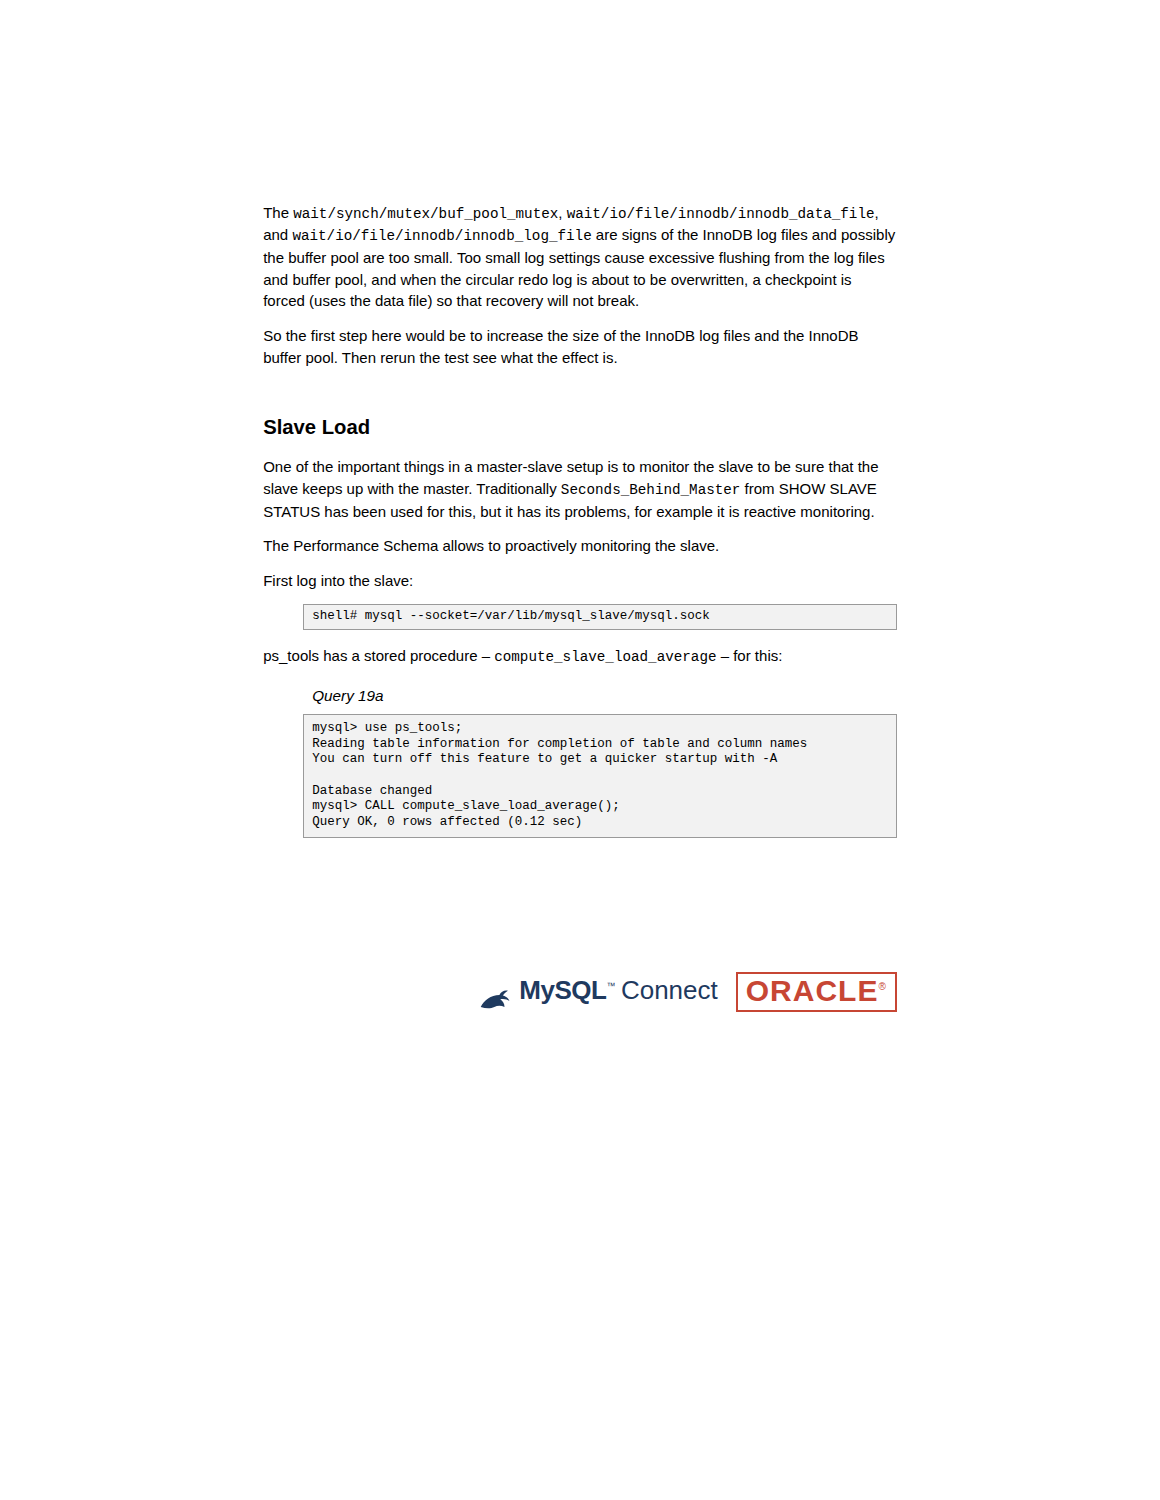The wait/synch/mutex/buf_pool_mutex, wait/io/file/innodb/innodb_data_file, and wait/io/file/innodb/innodb_log_file are signs of the InnoDB log files and possibly the buffer pool are too small. Too small log settings cause excessive flushing from the log files and buffer pool, and when the circular redo log is about to be overwritten, a checkpoint is forced (uses the data file) so that recovery will not break.
So the first step here would be to increase the size of the InnoDB log files and the InnoDB buffer pool. Then rerun the test see what the effect is.
Slave Load
One of the important things in a master-slave setup is to monitor the slave to be sure that the slave keeps up with the master. Traditionally Seconds_Behind_Master from SHOW SLAVE STATUS has been used for this, but it has its problems, for example it is reactive monitoring.
The Performance Schema allows to proactively monitoring the slave.
First log into the slave:
shell# mysql --socket=/var/lib/mysql_slave/mysql.sock
ps_tools has a stored procedure – compute_slave_load_average – for this:
Query 19a
mysql> use ps_tools; Reading table information for completion of table and column names You can turn off this feature to get a quicker startup with -A Database changed mysql> CALL compute_slave_load_average(); Query OK, 0 rows affected (0.12 sec)
MySQL™ Connect
ORACLE®